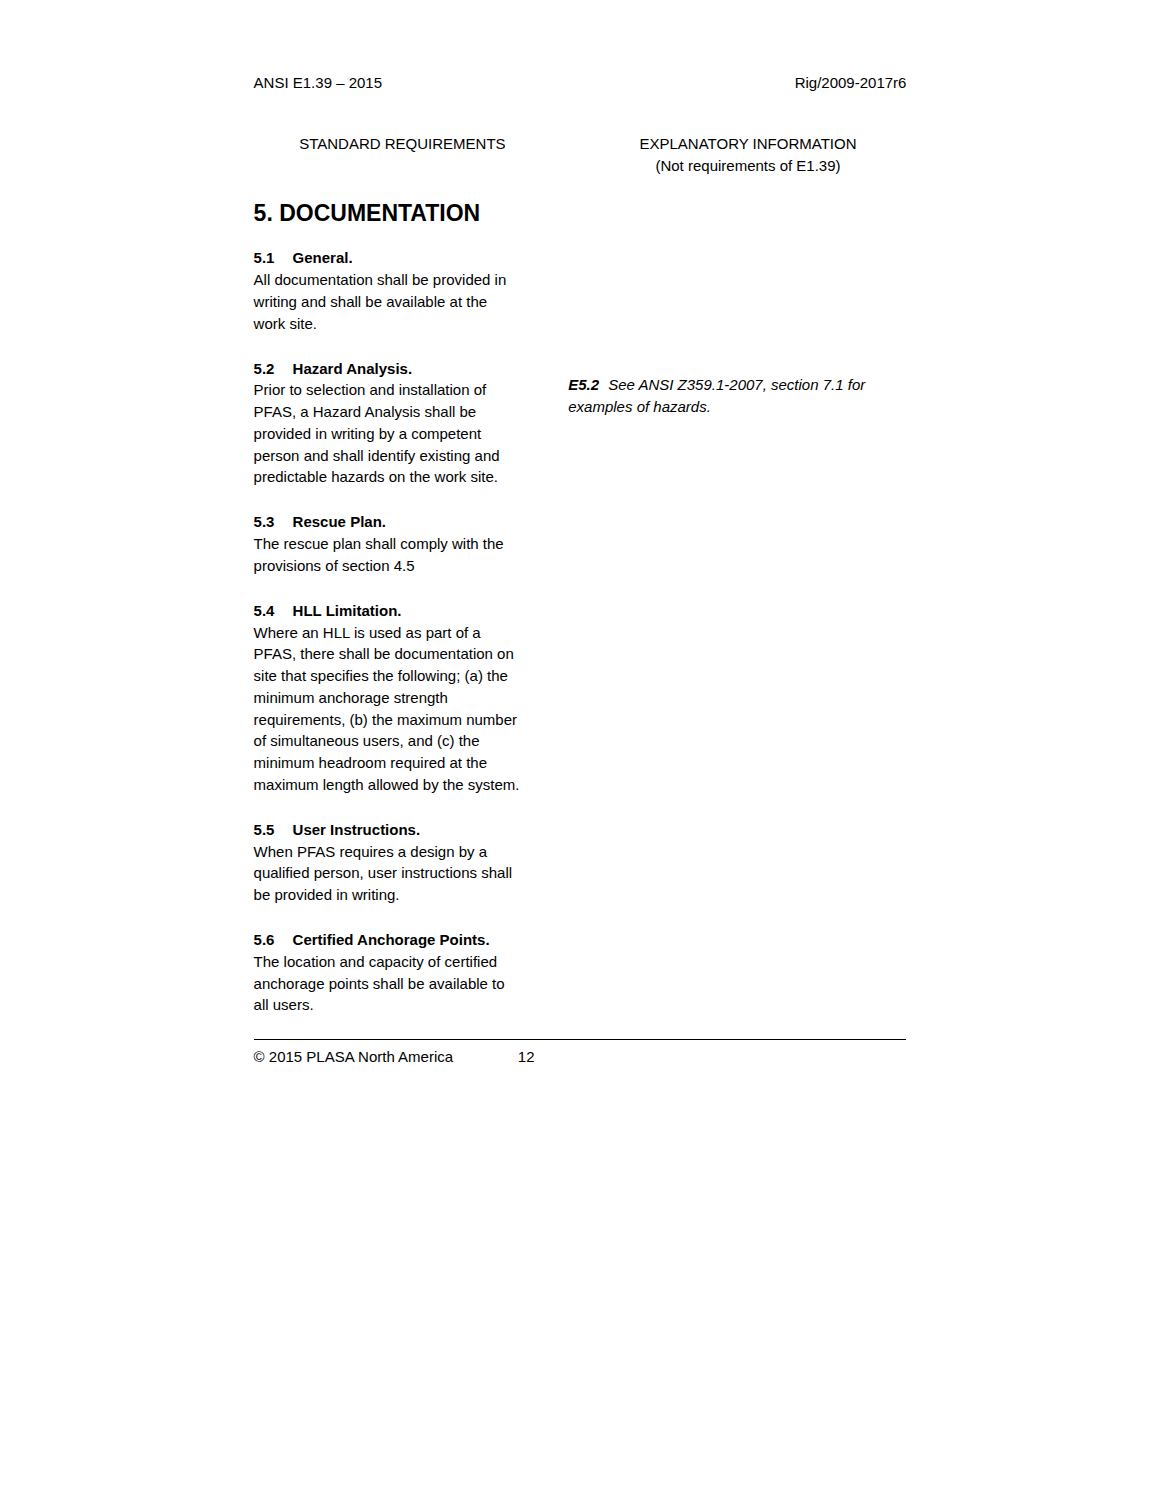ANSI E1.39 – 2015 Rig/2009-2017r6
STANDARD REQUIREMENTS
EXPLANATORY INFORMATION (Not requirements of E1.39)
5. DOCUMENTATION
5.1 General.
All documentation shall be provided in writing and shall be available at the work site.
5.2 Hazard Analysis.
Prior to selection and installation of PFAS, a Hazard Analysis shall be provided in writing by a competent person and shall identify existing and predictable hazards on the work site.
5.3 Rescue Plan.
The rescue plan shall comply with the provisions of section 4.5
5.4 HLL Limitation.
Where an HLL is used as part of a PFAS, there shall be documentation on site that specifies the following; (a) the minimum anchorage strength requirements, (b) the maximum number of simultaneous users, and (c) the minimum headroom required at the maximum length allowed by the system.
5.5 User Instructions.
When PFAS requires a design by a qualified person, user instructions shall be provided in writing.
5.6 Certified Anchorage Points.
The location and capacity of certified anchorage points shall be available to all users.
E5.2 See ANSI Z359.1-2007, section 7.1 for examples of hazards.
© 2015 PLASA North America 12